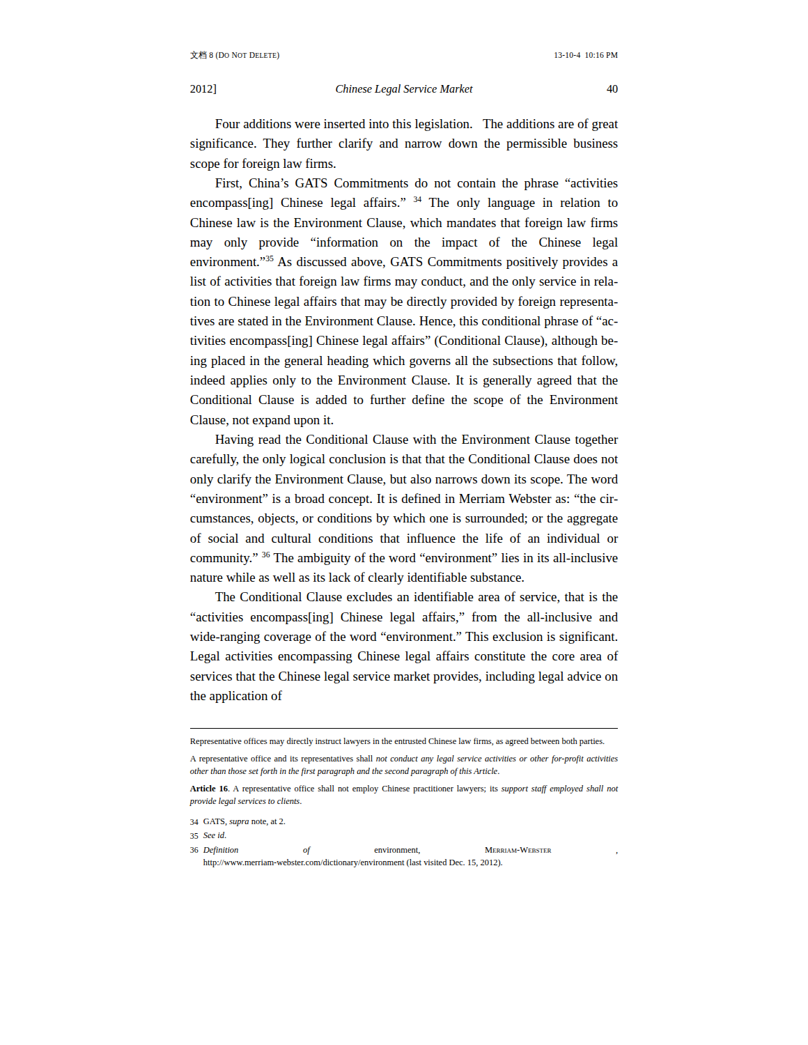文档 8 (DO NOT DELETE) 13-10-4 10:16 PM
2012] Chinese Legal Service Market 40
Four additions were inserted into this legislation. The additions are of great significance. They further clarify and narrow down the permissible business scope for foreign law firms.
First, China’s GATS Commitments do not contain the phrase “activities encompass[ing] Chinese legal affairs.” 34 The only language in relation to Chinese law is the Environment Clause, which mandates that foreign law firms may only provide “information on the impact of the Chinese legal environment.”35 As discussed above, GATS Commitments positively provides a list of activities that foreign law firms may conduct, and the only service in relation to Chinese legal affairs that may be directly provided by foreign representatives are stated in the Environment Clause. Hence, this conditional phrase of “activities encompass[ing] Chinese legal affairs” (Conditional Clause), although being placed in the general heading which governs all the subsections that follow, indeed applies only to the Environment Clause. It is generally agreed that the Conditional Clause is added to further define the scope of the Environment Clause, not expand upon it.
Having read the Conditional Clause with the Environment Clause together carefully, the only logical conclusion is that that the Conditional Clause does not only clarify the Environment Clause, but also narrows down its scope. The word “environment” is a broad concept. It is defined in Merriam Webster as: “the circumstances, objects, or conditions by which one is surrounded; or the aggregate of social and cultural conditions that influence the life of an individual or community.” 36 The ambiguity of the word “environment” lies in its all-inclusive nature while as well as its lack of clearly identifiable substance.
The Conditional Clause excludes an identifiable area of service, that is the “activities encompass[ing] Chinese legal affairs,” from the all-inclusive and wide-ranging coverage of the word “environment.” This exclusion is significant. Legal activities encompassing Chinese legal affairs constitute the core area of services that the Chinese legal service market provides, including legal advice on the application of
Representative offices may directly instruct lawyers in the entrusted Chinese law firms, as agreed between both parties.
A representative office and its representatives shall not conduct any legal service activities or other for-profit activities other than those set forth in the first paragraph and the second paragraph of this Article.
Article 16. A representative office shall not employ Chinese practitioner lawyers; its support staff employed shall not provide legal services to clients.
34
GATS, supra note, at 2.
35
See id.
36
Definition of environment, Merriam-Webster,
http://www.merriam-webster.com/dictionary/environment (last visited Dec. 15, 2012).